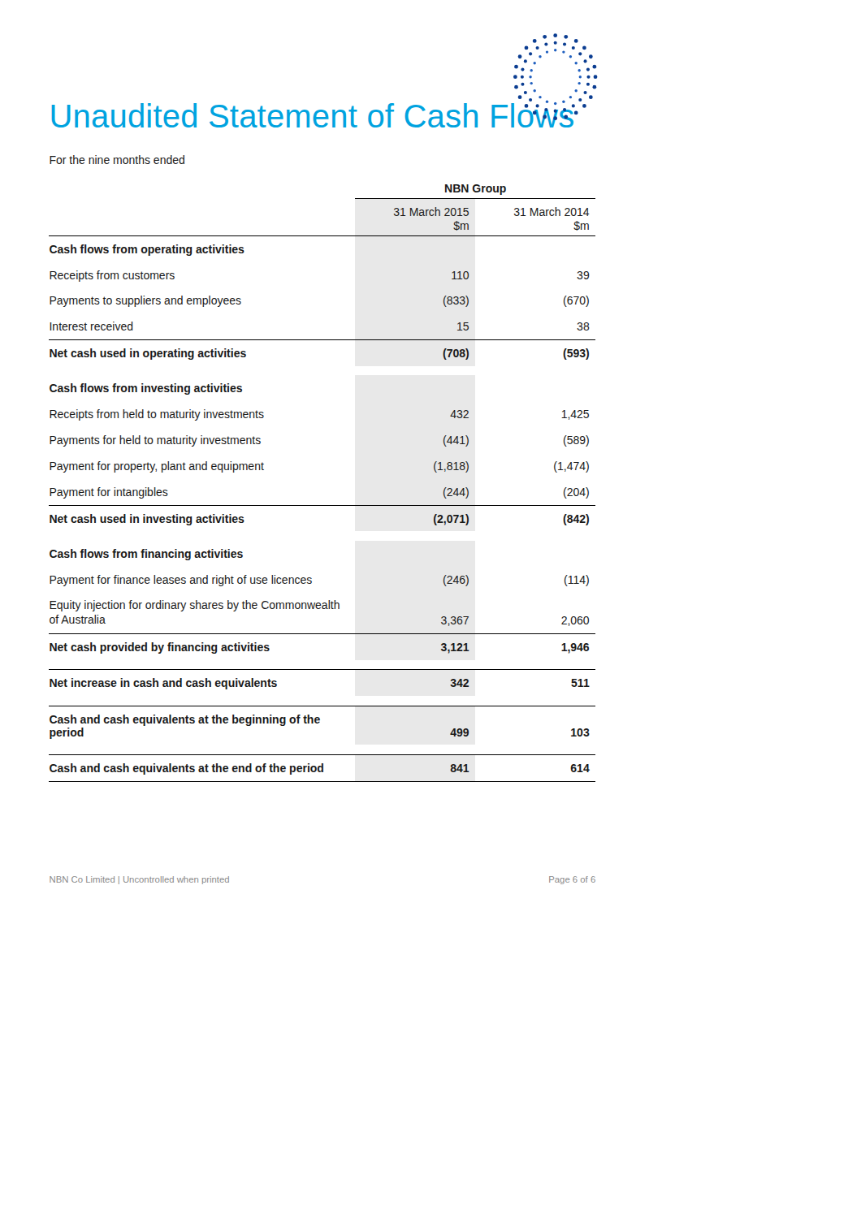nbn nbn
Unaudited Statement of Cash Flows
For the nine months ended
| | NBN Group |
| --- | --- |
| | 31 March 2015 | 31 March 2014 |
| | $m | $m |
| Cash flows from operating activities | | |
| Receipts from customers | 110 | 39 |
| Payments to suppliers and employees | (833) | (670) |
| Interest received | 15 | 38 |
| Net cash used in operating activities | (708) | (593) |
| Cash flows from investing activities | | |
| Receipts from held to maturity investments | 432 | 1,425 |
| Payments for held to maturity investments | (441) | (589) |
| Payment for property, plant and equipment | (1,818) | (1,474) |
| Payment for intangibles | (244) | (204) |
| Net cash used in investing activities | (2,071) | (842) |
| Cash flows from financing activities | | |
| Payment for finance leases and right of use licences | (246) | (114) |
| Equity injection for ordinary shares by the Commonwealth of Australia | 3,367 | 2,060 |
| Net cash provided by financing activities | 3,121 | 1,946 |
| Net increase in cash and cash equivalents | 342 | 511 |
| Cash and cash equivalents at the beginning of the period | 499 | 103 |
| Cash and cash equivalents at the end of the period | 841 | 614 |
NBN Co Limited | Uncontrolled when printed Page 6 of 6